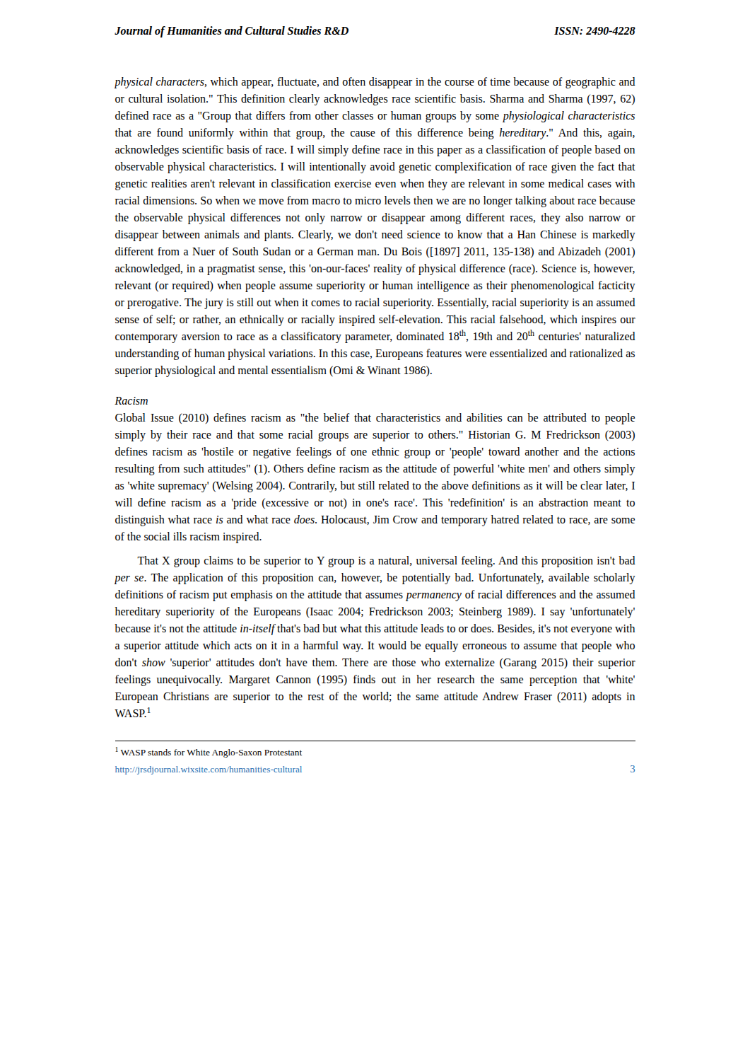Journal of Humanities and Cultural Studies R&D ISSN: 2490-4228
physical characters, which appear, fluctuate, and often disappear in the course of time because of geographic and or cultural isolation." This definition clearly acknowledges race scientific basis. Sharma and Sharma (1997, 62) defined race as a "Group that differs from other classes or human groups by some physiological characteristics that are found uniformly within that group, the cause of this difference being hereditary." And this, again, acknowledges scientific basis of race. I will simply define race in this paper as a classification of people based on observable physical characteristics. I will intentionally avoid genetic complexification of race given the fact that genetic realities aren't relevant in classification exercise even when they are relevant in some medical cases with racial dimensions. So when we move from macro to micro levels then we are no longer talking about race because the observable physical differences not only narrow or disappear among different races, they also narrow or disappear between animals and plants. Clearly, we don't need science to know that a Han Chinese is markedly different from a Nuer of South Sudan or a German man. Du Bois ([1897] 2011, 135-138) and Abizadeh (2001) acknowledged, in a pragmatist sense, this 'on-our-faces' reality of physical difference (race). Science is, however, relevant (or required) when people assume superiority or human intelligence as their phenomenological facticity or prerogative. The jury is still out when it comes to racial superiority. Essentially, racial superiority is an assumed sense of self; or rather, an ethnically or racially inspired self-elevation. This racial falsehood, which inspires our contemporary aversion to race as a classificatory parameter, dominated 18th, 19th and 20th centuries' naturalized understanding of human physical variations. In this case, Europeans features were essentialized and rationalized as superior physiological and mental essentialism (Omi & Winant 1986).
Racism
Global Issue (2010) defines racism as "the belief that characteristics and abilities can be attributed to people simply by their race and that some racial groups are superior to others." Historian G. M Fredrickson (2003) defines racism as 'hostile or negative feelings of one ethnic group or 'people' toward another and the actions resulting from such attitudes" (1). Others define racism as the attitude of powerful 'white men' and others simply as 'white supremacy' (Welsing 2004). Contrarily, but still related to the above definitions as it will be clear later, I will define racism as a 'pride (excessive or not) in one's race'. This 'redefinition' is an abstraction meant to distinguish what race is and what race does. Holocaust, Jim Crow and temporary hatred related to race, are some of the social ills racism inspired.
That X group claims to be superior to Y group is a natural, universal feeling. And this proposition isn't bad per se. The application of this proposition can, however, be potentially bad. Unfortunately, available scholarly definitions of racism put emphasis on the attitude that assumes permanency of racial differences and the assumed hereditary superiority of the Europeans (Isaac 2004; Fredrickson 2003; Steinberg 1989). I say 'unfortunately' because it's not the attitude in-itself that's bad but what this attitude leads to or does. Besides, it's not everyone with a superior attitude which acts on it in a harmful way. It would be equally erroneous to assume that people who don't show 'superior' attitudes don't have them. There are those who externalize (Garang 2015) their superior feelings unequivocally. Margaret Cannon (1995) finds out in her research the same perception that 'white' European Christians are superior to the rest of the world; the same attitude Andrew Fraser (2011) adopts in WASP.1
1 WASP stands for White Anglo-Saxon Protestant
http://jrsdjournal.wixsite.com/humanities-cultural 3